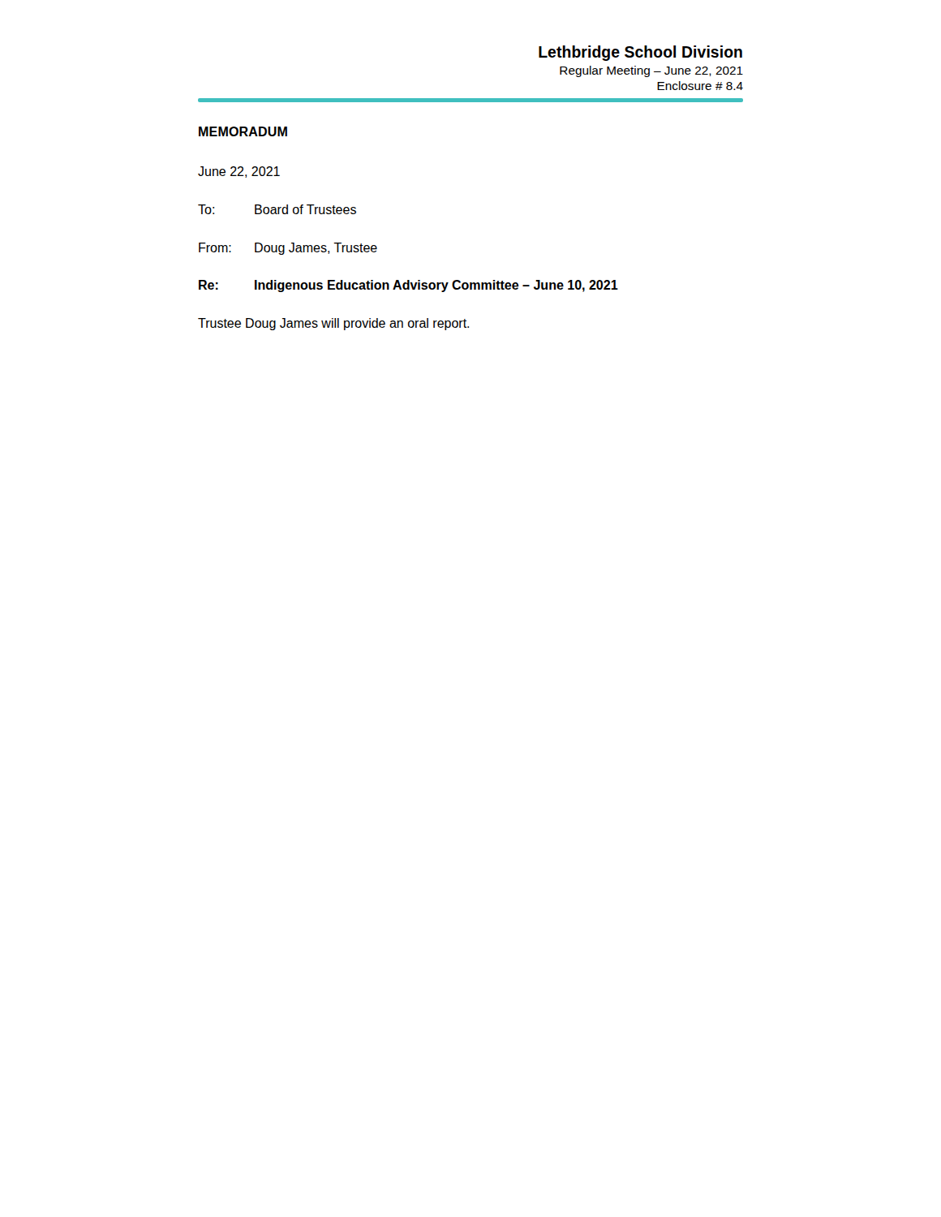Lethbridge School Division
Regular Meeting – June 22, 2021
Enclosure # 8.4
MEMORADUM
June 22, 2021
To:
Board of Trustees
From:
Doug James, Trustee
Re:
Indigenous Education Advisory Committee – June 10, 2021
Trustee Doug James will provide an oral report.